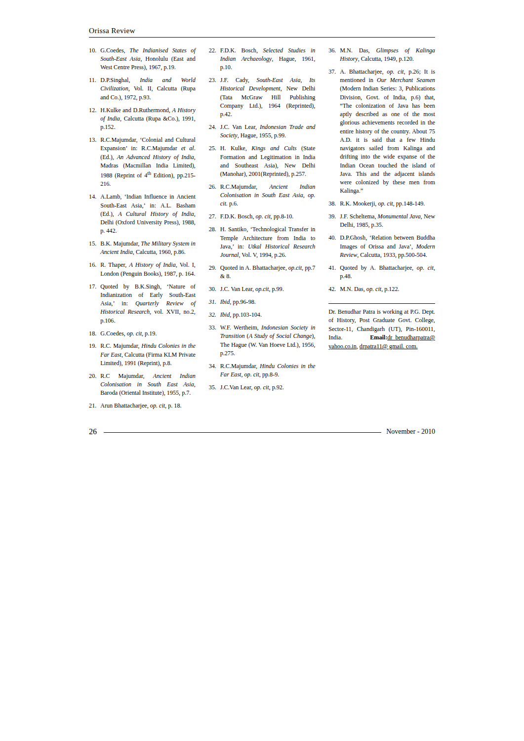Orissa Review
10. G.Coedes, The Indianised States of South-East Asia, Honolulu (East and West Centre Press), 1967, p.19.
11. D.P.Singhal, India and World Civilization, Vol. II, Calcutta (Rupa and Co.), 1972, p.93.
12. H.Kulke and D.Ruthermond, A History of India, Calcutta (Rupa &Co.), 1991, p.152.
13. R.C.Majumdar, ‘Colonial and Cultural Expansion’ in: R.C.Majumdar et al. (Ed.), An Advanced History of India, Madras (Macmillan India Limited), 1988 (Reprint of 4th Edition), pp.215-216.
14. A.Lamb, ‘Indian Influence in Ancient South-East Asia,’ in: A.L. Basham (Ed.), A Cultural History of India, Delhi (Oxford University Press), 1988, p. 442.
15. B.K. Majumdar, The Military System in Ancient India, Calcutta, 1960, p.86.
16. R. Thaper, A History of India, Vol. I, London (Penguin Books), 1987, p. 164.
17. Quoted by B.K.Singh, ‘Nature of Indianization of Early South-East Asia,’ in: Quarterly Review of Historical Research, vol. XVII, no.2, p.106.
18. G.Coedes, op. cit, p.19.
19. R.C. Majumdar, Hindu Colonies in the Far East, Calcutta (Firma KLM Private Limited), 1991 (Reprint), p.8.
20. R.C Majumdar, Ancient Indian Colonisation in South East Asia, Baroda (Oriental Institute), 1955, p.7.
21. Arun Bhattacharjee, op. cit, p. 18.
22. F.D.K. Bosch, Selected Studies in Indian Archaeology, Hague, 1961, p.10.
23. J.F. Cady, South-East Asia, Its Historical Development, New Delhi (Tata McGraw Hill Publishing Company Ltd.), 1964 (Reprinted), p.42.
24. J.C. Van Lear, Indonesian Trade and Society, Hague, 1955, p.99.
25. H. Kulke, Kings and Cults (State Formation and Legitimation in India and Southeast Asia), New Delhi (Manohar), 2001(Reprinted), p.257.
26. R.C.Majumdar, Ancient Indian Colonisation in South East Asia, op. cit. p.6.
27. F.D.K. Bosch, op. cit, pp.8-10.
28. H. Santiko, ‘Technological Transfer in Temple Architecture from India to Java,’ in: Utkal Historical Research Journal, Vol. V, 1994, p.26.
29. Quoted in A. Bhattacharjee, op.cit, pp.7 & 8.
30. J.C. Van Lear, op.cit, p.99.
31. Ibid, pp.96-98.
32. Ibid, pp.103-104.
33. W.F. Wertheim, Indonesian Society in Transition (A Study of Social Change), The Hague (W. Van Hoeve Ltd.), 1956, p.275.
34. R.C.Majumdar, Hindu Colonies in the Far East, op. cit, pp.8-9.
35. J.C.Van Lear, op. cit, p.92.
36. M.N. Das, Glimpses of Kalinga History, Calcutta, 1949, p.120.
37. A. Bhattacharjee, op. cit, p.26; It is mentioned in Our Merchant Seamen (Modern Indian Series: 3, Publications Division, Govt. of India, p.6) that, “The colonization of Java has been aptly described as one of the most glorious achievements recorded in the entire history of the country. About 75 A.D. it is said that a few Hindu navigators sailed from Kalinga and drifting into the wide expanse of the Indian Ocean touched the island of Java. This and the adjacent islands were colonized by these men from Kalinga.”
38. R.K. Mookerji, op. cit, pp.148-149.
39. J.F. Scheltema, Monumental Java, New Delhi, 1985, p.35.
40. D.P.Ghosh, ‘Relation between Buddha Images of Orissa and Java’, Modern Review, Calcutta, 1933, pp.500-504.
41. Quoted by A. Bhattacharjee, op. cit, p.48.
42. M.N. Das, op. cit, p.122.
Dr. Benudhar Patra is working at P.G. Dept. of History, Post Graduate Govt. College, Sector-11, Chandigarh (UT), Pin-160011, India. Email: dr_benudharpatra@ yahoo.co.in, drpatra11@ gmail. com.
26 November - 2010